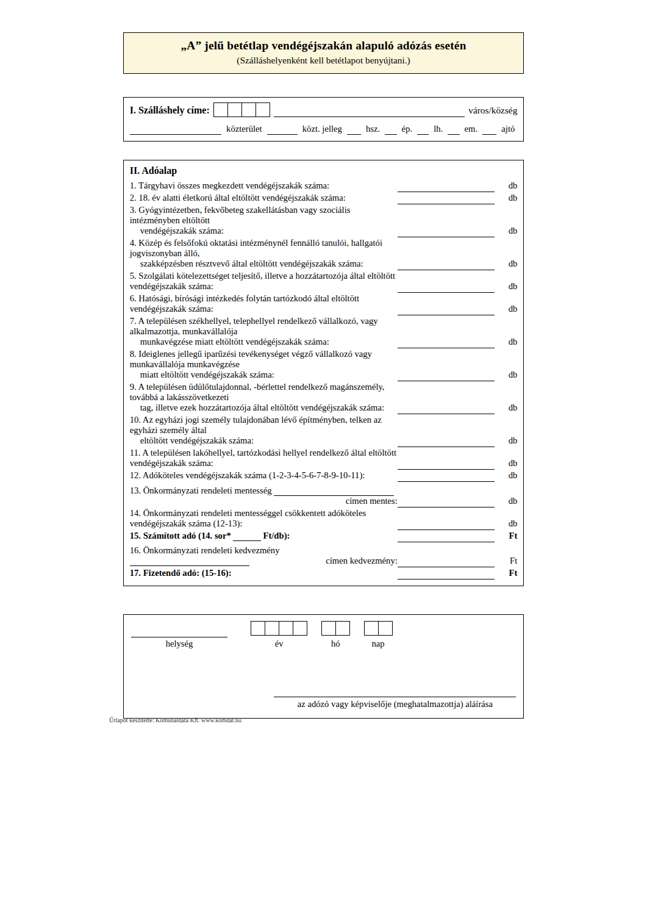„A” jelű betétlap vendégéjszakán alapuló adózás esetén
(Szálláshelyenként kell betétlapot benyújtani.)
I. Szálláshely címe:
város/község
közterület
közt. jelleg
hsz.
ép.
lh.
em.
ajtó
II. Adóalap
| 1. Tárgyhavi összes megkezdett vendégéjszakák száma: | | db |
| 2. 18. év alatti életkorú által eltöltött vendégéjszakák száma: | | db |
| 3. Gyógyintézetben, fekvőbeteg szakellátásban vagy szociális intézményben eltöltött vendégéjszakák száma: | | db |
| 4. Közép és felsőfokú oktatási intézménynél fennálló tanulói, hallgatói jogviszonyban álló, szakképzésben résztvevő által eltöltött vendégéjszakák száma: | | db |
| 5. Szolgálati kötelezettséget teljesítő, illetve a hozzátartozója által eltöltött vendégéjszakák száma: | | db |
| 6. Hatósági, bírósági intézkedés folytán tartózkodó által eltöltött vendégéjszakák száma: | | db |
| 7. A településen székhellyel, telephellyel rendelkező vállalkozó, vagy alkalmazottja, munkavállalója munkavégzése miatt eltöltött vendégéjszakák száma: | | db |
| 8. Ideiglenes jellegű iparűzési tevékenységet végző vállalkozó vagy munkavállalója munkavégzése miatt eltöltött vendégéjszakák száma: | | db |
| 9. A településen üdülőtulajdonnal, -bérlettel rendelkező magánszemély, továbbá a lakásszövetkezeti tag, illetve ezek hozzátartozója által eltöltött vendégéjszakák száma: | | db |
| 10. Az egyházi jogi személy tulajdonában lévő építményben, telken az egyházi személy által eltöltött vendégéjszakák száma: | | db |
| 11. A településen lakóhellyel, tartózkodási hellyel rendelkező által eltöltött vendégéjszakák száma: | | db |
| 12. Adóköteles vendégéjszakák száma (1-2-3-4-5-6-7-8-9-10-11): | | db |
| 13. Önkormányzati rendeleti mentesség címen mentes: | | db |
| 14. Önkormányzati rendeleti mentességgel csökkentett adóköteles vendégéjszakák száma (12-13): | | db |
| 15. Számított adó (14. sor* Ft/db): | | Ft |
| 16. Önkormányzati rendeleti kedvezmény címen kedvezmény: | | Ft |
| 17. Fizetendő adó: (15-16): | | Ft |
helység
év
hó
nap
az adózó vagy képviselője (meghatalmazottja) aláírása
Űrlapot készítette: Komunáldata Kft. www.komdat.hu